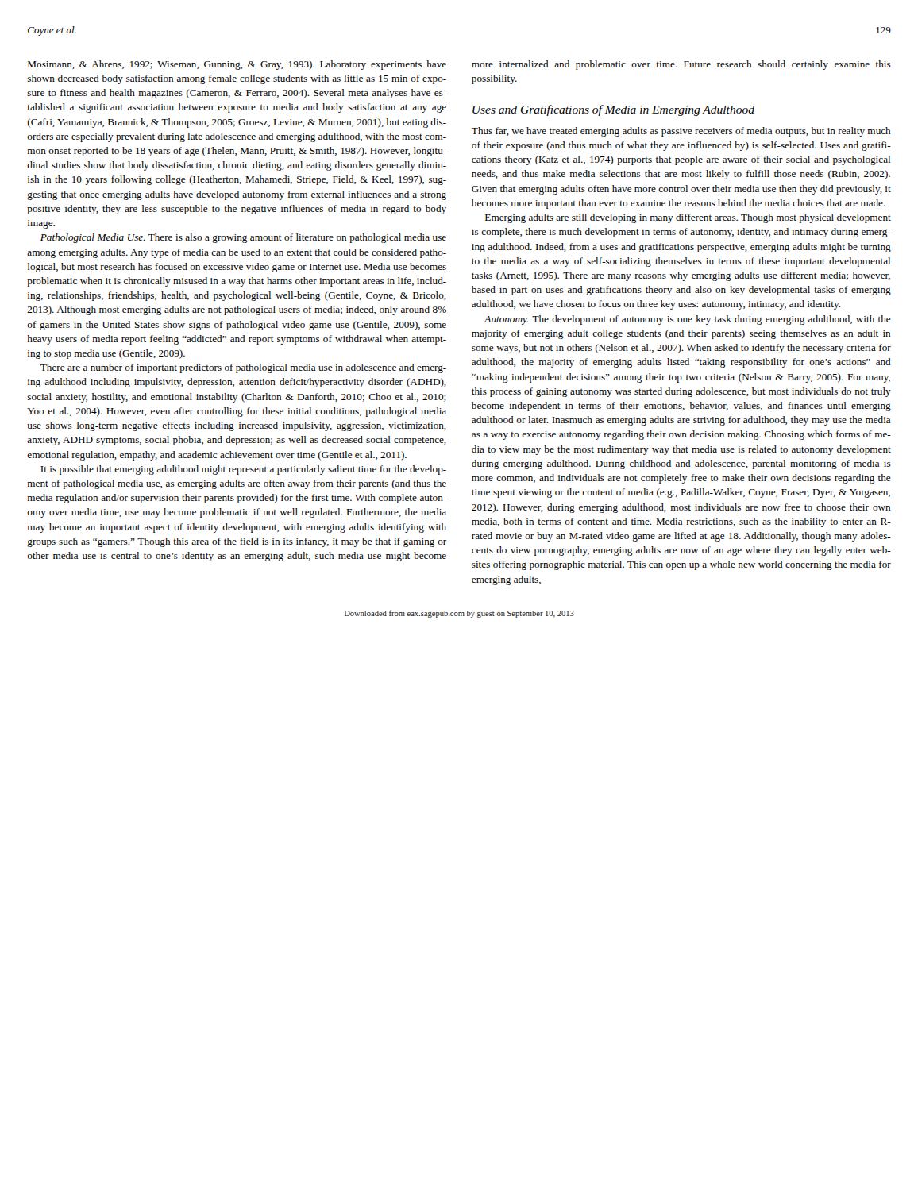Coyne et al. 129
Mosimann, & Ahrens, 1992; Wiseman, Gunning, & Gray, 1993). Laboratory experiments have shown decreased body satisfaction among female college students with as little as 15 min of exposure to fitness and health magazines (Cameron, & Ferraro, 2004). Several meta-analyses have established a significant association between exposure to media and body satisfaction at any age (Cafri, Yamamiya, Brannick, & Thompson, 2005; Groesz, Levine, & Murnen, 2001), but eating disorders are especially prevalent during late adolescence and emerging adulthood, with the most common onset reported to be 18 years of age (Thelen, Mann, Pruitt, & Smith, 1987). However, longitudinal studies show that body dissatisfaction, chronic dieting, and eating disorders generally diminish in the 10 years following college (Heatherton, Mahamedi, Striepe, Field, & Keel, 1997), suggesting that once emerging adults have developed autonomy from external influences and a strong positive identity, they are less susceptible to the negative influences of media in regard to body image.
Pathological Media Use. There is also a growing amount of literature on pathological media use among emerging adults. Any type of media can be used to an extent that could be considered pathological, but most research has focused on excessive video game or Internet use. Media use becomes problematic when it is chronically misused in a way that harms other important areas in life, including, relationships, friendships, health, and psychological well-being (Gentile, Coyne, & Bricolo, 2013). Although most emerging adults are not pathological users of media; indeed, only around 8% of gamers in the United States show signs of pathological video game use (Gentile, 2009), some heavy users of media report feeling “addicted” and report symptoms of withdrawal when attempting to stop media use (Gentile, 2009).
There are a number of important predictors of pathological media use in adolescence and emerging adulthood including impulsivity, depression, attention deficit/hyperactivity disorder (ADHD), social anxiety, hostility, and emotional instability (Charlton & Danforth, 2010; Choo et al., 2010; Yoo et al., 2004). However, even after controlling for these initial conditions, pathological media use shows long-term negative effects including increased impulsivity, aggression, victimization, anxiety, ADHD symptoms, social phobia, and depression; as well as decreased social competence, emotional regulation, empathy, and academic achievement over time (Gentile et al., 2011).
It is possible that emerging adulthood might represent a particularly salient time for the development of pathological media use, as emerging adults are often away from their parents (and thus the media regulation and/or supervision their parents provided) for the first time. With complete autonomy over media time, use may become problematic if not well regulated. Furthermore, the media may become an important aspect of identity development, with emerging adults identifying with groups such as “gamers.” Though this area of the field is in its infancy, it may be that if gaming or other media use is central to one’s identity as an emerging adult, such media use might become more internalized and problematic over time. Future research should certainly examine this possibility.
Uses and Gratifications of Media in Emerging Adulthood
Thus far, we have treated emerging adults as passive receivers of media outputs, but in reality much of their exposure (and thus much of what they are influenced by) is self-selected. Uses and gratifications theory (Katz et al., 1974) purports that people are aware of their social and psychological needs, and thus make media selections that are most likely to fulfill those needs (Rubin, 2002). Given that emerging adults often have more control over their media use then they did previously, it becomes more important than ever to examine the reasons behind the media choices that are made.
Emerging adults are still developing in many different areas. Though most physical development is complete, there is much development in terms of autonomy, identity, and intimacy during emerging adulthood. Indeed, from a uses and gratifications perspective, emerging adults might be turning to the media as a way of self-socializing themselves in terms of these important developmental tasks (Arnett, 1995). There are many reasons why emerging adults use different media; however, based in part on uses and gratifications theory and also on key developmental tasks of emerging adulthood, we have chosen to focus on three key uses: autonomy, intimacy, and identity.
Autonomy. The development of autonomy is one key task during emerging adulthood, with the majority of emerging adult college students (and their parents) seeing themselves as an adult in some ways, but not in others (Nelson et al., 2007). When asked to identify the necessary criteria for adulthood, the majority of emerging adults listed “taking responsibility for one’s actions” and “making independent decisions” among their top two criteria (Nelson & Barry, 2005). For many, this process of gaining autonomy was started during adolescence, but most individuals do not truly become independent in terms of their emotions, behavior, values, and finances until emerging adulthood or later. Inasmuch as emerging adults are striving for adulthood, they may use the media as a way to exercise autonomy regarding their own decision making. Choosing which forms of media to view may be the most rudimentary way that media use is related to autonomy development during emerging adulthood. During childhood and adolescence, parental monitoring of media is more common, and individuals are not completely free to make their own decisions regarding the time spent viewing or the content of media (e.g., Padilla-Walker, Coyne, Fraser, Dyer, & Yorgasen, 2012). However, during emerging adulthood, most individuals are now free to choose their own media, both in terms of content and time. Media restrictions, such as the inability to enter an R-rated movie or buy an M-rated video game are lifted at age 18. Additionally, though many adolescents do view pornography, emerging adults are now of an age where they can legally enter websites offering pornographic material. This can open up a whole new world concerning the media for emerging adults,
Downloaded from eax.sagepub.com by guest on September 10, 2013